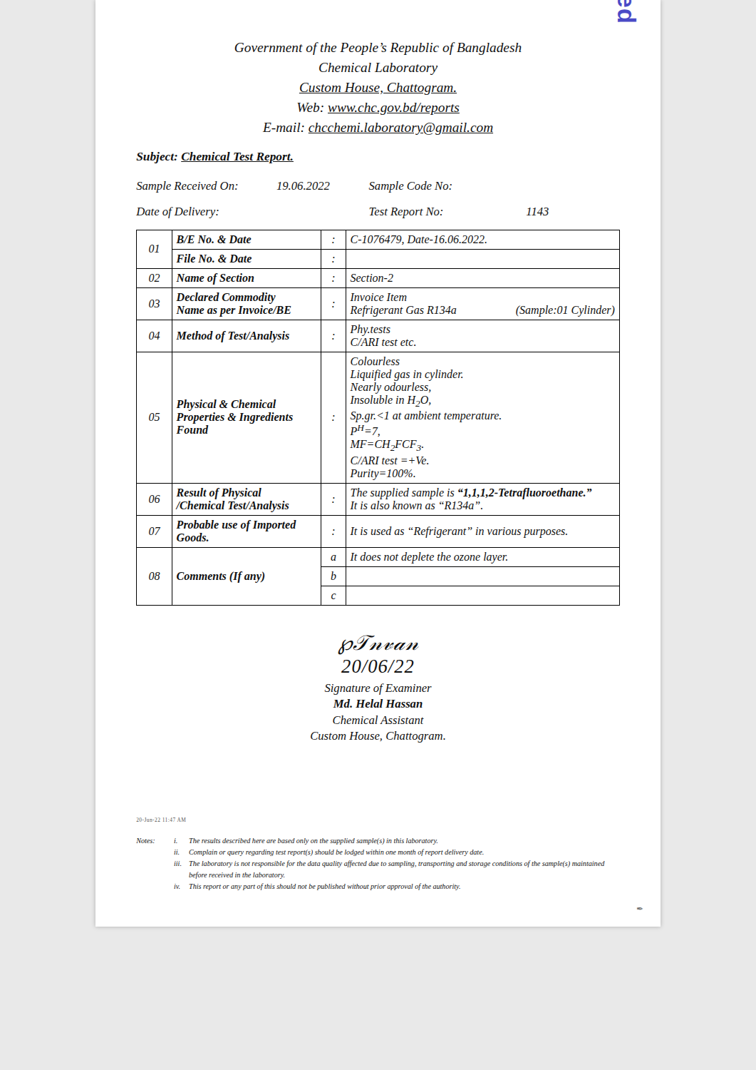2 0 JUN 2022 Scanned
Government of the People’s Republic of Bangladesh Chemical Laboratory Custom House, Chattogram. Web: www.chc.gov.bd/reports E-mail: chcchemi.laboratory@gmail.com
Subject: Chemical Test Report.
Sample Received On:
19.06.2022
Sample Code No:
Date of Delivery:
Test Report No:
1143
| 01 | B/E No. & Date | : | C-1076479, Date-16.06.2022. |
| File No. & Date | : | |
| 02 | Name of Section | : | Section-2 |
| 03 | Declared Commodity Name as per Invoice/BE | : | Invoice Item Refrigerant Gas R134a (Sample:01 Cylinder) |
| 04 | Method of Test/Analysis | : | Phy.tests C/ARI test etc. |
| 05 | Physical & Chemical Properties & Ingredients Found | : | Colourless Liquified gas in cylinder. Nearly odourless, Insoluble in H 2 O, Sp.gr.<1 at ambient temperature. P H =7, MF=CH 2 FCF 3 . C/ARI test =+Ve. Purity=100%. |
| 06 | Result of Physical /Chemical Test/Analysis | : | The supplied sample is “1,1,1,2-Tetrafluoroethane.” It is also known as “R134a”. |
| 07 | Probable use of Imported Goods. | : | It is used as “Refrigerant” in various purposes. |
| 08 | Comments (If any) | a | It does not deplete the ozone layer. |
| b | |
| c | |
℘𝒯𝓃𝓋𝒶𝓃 20/06/22
Signature of Examiner
Md. Helal Hassan
Chemical Assistant
Custom House, Chattogram.
20-Jun-22 11:47 AM
Notes:
The results described here are based only on the supplied sample(s) in this laboratory.
Complain or query regarding test report(s) should be lodged within one month of report delivery date.
The laboratory is not responsible for the data quality affected due to sampling, transporting and storage conditions of the sample(s) maintained before received in the laboratory.
This report or any part of this should not be published without prior approval of the authority.
✒